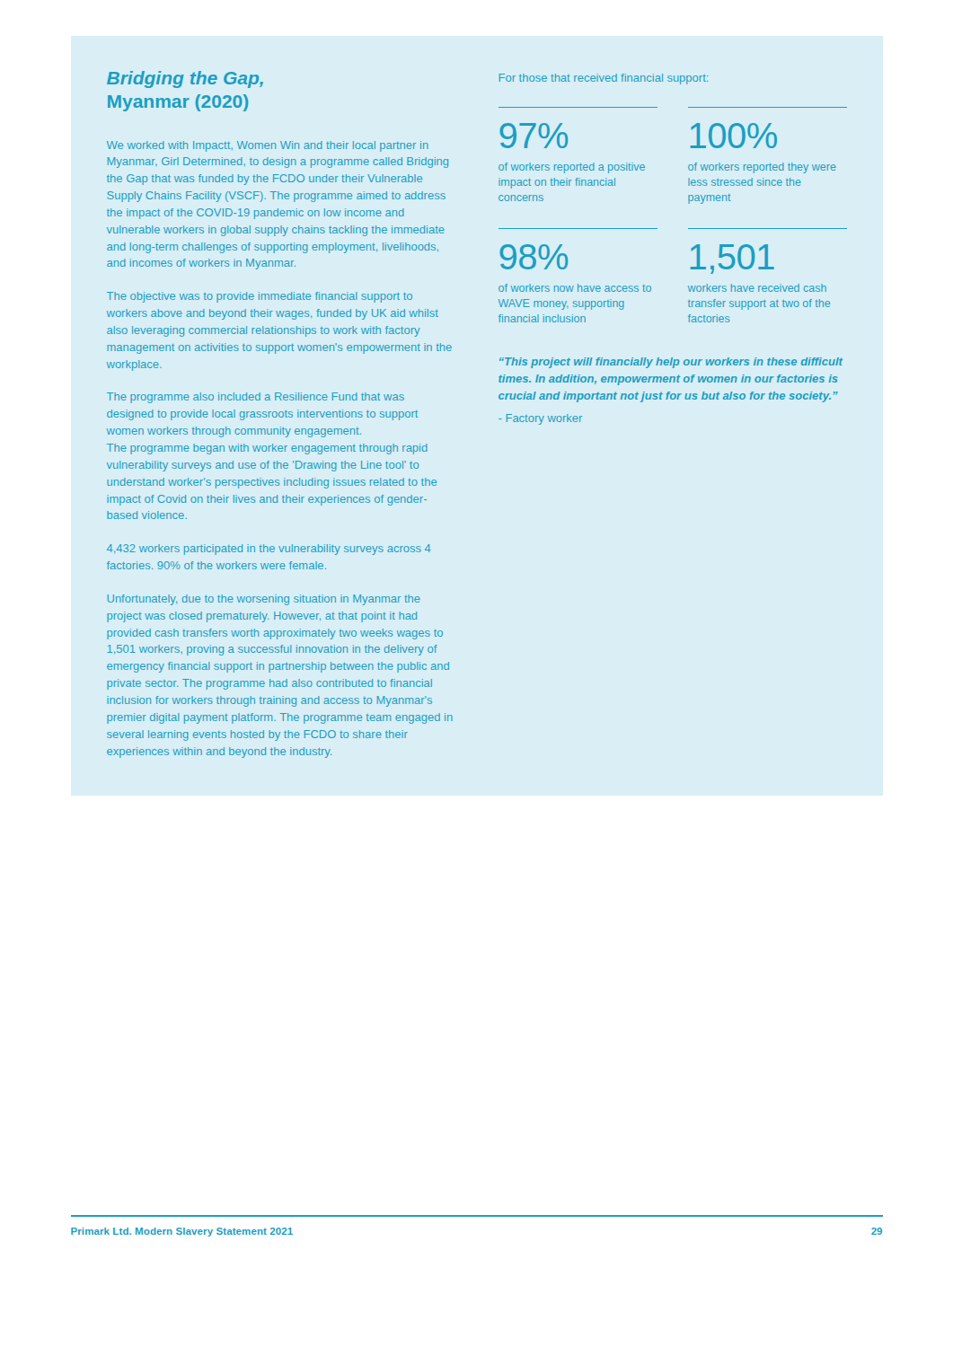Bridging the Gap, Myanmar (2020)
We worked with Impactt, Women Win and their local partner in Myanmar, Girl Determined, to design a programme called Bridging the Gap that was funded by the FCDO under their Vulnerable Supply Chains Facility (VSCF). The programme aimed to address the impact of the COVID-19 pandemic on low income and vulnerable workers in global supply chains tackling the immediate and long-term challenges of supporting employment, livelihoods, and incomes of workers in Myanmar.
The objective was to provide immediate financial support to workers above and beyond their wages, funded by UK aid whilst also leveraging commercial relationships to work with factory management on activities to support women's empowerment in the workplace.
The programme also included a Resilience Fund that was designed to provide local grassroots interventions to support women workers through community engagement.
The programme began with worker engagement through rapid vulnerability surveys and use of the 'Drawing the Line tool' to understand worker's perspectives including issues related to the impact of Covid on their lives and their experiences of gender-based violence.
4,432 workers participated in the vulnerability surveys across 4 factories. 90% of the workers were female.
Unfortunately, due to the worsening situation in Myanmar the project was closed prematurely. However, at that point it had provided cash transfers worth approximately two weeks wages to 1,501 workers, proving a successful innovation in the delivery of emergency financial support in partnership between the public and private sector. The programme had also contributed to financial inclusion for workers through training and access to Myanmar's premier digital payment platform. The programme team engaged in several learning events hosted by the FCDO to share their experiences within and beyond the industry.
For those that received financial support:
97%
of workers reported a positive impact on their financial concerns
100%
of workers reported they were less stressed since the payment
98%
of workers now have access to WAVE money, supporting financial inclusion
1,501
workers have received cash transfer support at two of the factories
“This project will financially help our workers in these difficult times. In addition, empowerment of women in our factories is crucial and important not just for us but also for the society.”
- Factory worker
Primark Ltd. Modern Slavery Statement 2021
29